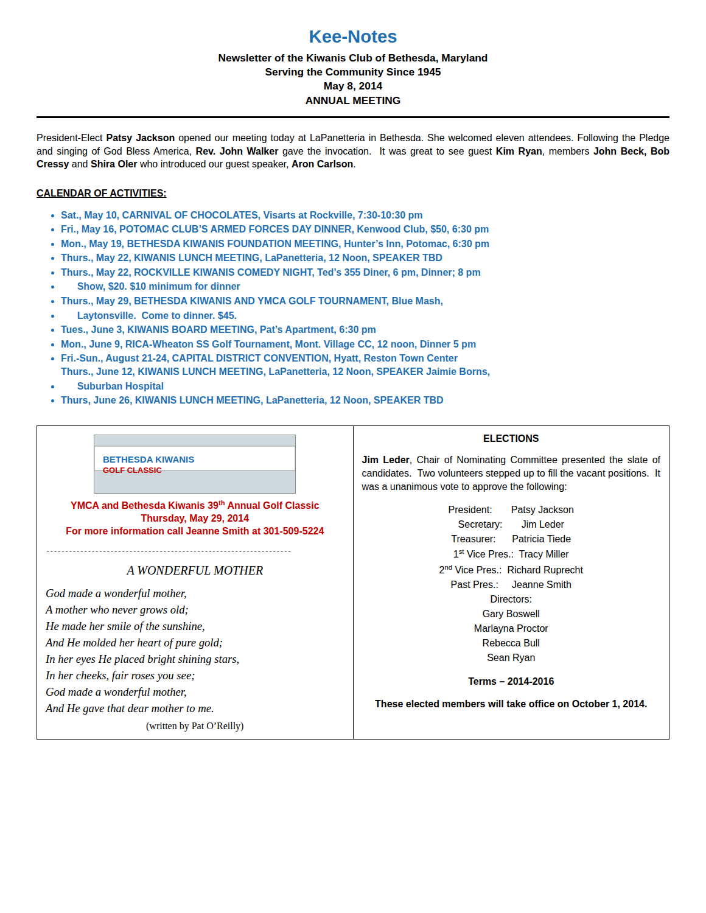Kee-Notes
Newsletter of the Kiwanis Club of Bethesda, Maryland
Serving the Community Since 1945
May 8, 2014
ANNUAL MEETING
President-Elect Patsy Jackson opened our meeting today at LaPanetteria in Bethesda. She welcomed eleven attendees. Following the Pledge and singing of God Bless America, Rev. John Walker gave the invocation. It was great to see guest Kim Ryan, members John Beck, Bob Cressy and Shira Oler who introduced our guest speaker, Aron Carlson.
CALENDAR OF ACTIVITIES:
Sat., May 10, CARNIVAL OF CHOCOLATES, Visarts at Rockville, 7:30-10:30 pm
Fri., May 16, POTOMAC CLUB’S ARMED FORCES DAY DINNER, Kenwood Club, $50, 6:30 pm
Mon., May 19, BETHESDA KIWANIS FOUNDATION MEETING, Hunter’s Inn, Potomac, 6:30 pm
Thurs., May 22, KIWANIS LUNCH MEETING, LaPanetteria, 12 Noon, SPEAKER TBD
Thurs., May 22, ROCKVILLE KIWANIS COMEDY NIGHT, Ted’s 355 Diner, 6 pm, Dinner; 8 pm
Show, $20. $10 minimum for dinner
Thurs., May 29, BETHESDA KIWANIS AND YMCA GOLF TOURNAMENT, Blue Mash,
Laytonsville. Come to dinner. $45.
Tues., June 3, KIWANIS BOARD MEETING, Pat’s Apartment, 6:30 pm
Mon., June 9, RICA-Wheaton SS Golf Tournament, Mont. Village CC, 12 noon, Dinner 5 pm
Fri.-Sun., August 21-24, CAPITAL DISTRICT CONVENTION, Hyatt, Reston Town Center
Thurs., June 12, KIWANIS LUNCH MEETING, LaPanetteria, 12 Noon, SPEAKER Jaimie Borns,
Suburban Hospital
Thurs, June 26, KIWANIS LUNCH MEETING, LaPanetteria, 12 Noon, SPEAKER TBD
| YMCA and Bethesda Kiwanis 39 th Annual Golf Classic Thursday, May 29, 2014 For more information call Jeanne Smith at 301-509-5224 ----------------------------------------------------------------- A WONDERFUL MOTHER God made a wonderful mother, A mother who never grows old; He made her smile of the sunshine, And He molded her heart of pure gold; In her eyes He placed bright shining stars, In her cheeks, fair roses you see; God made a wonderful mother, And He gave that dear mother to me. (written by Pat O’Reilly) | ELECTIONS Jim Leder , Chair of Nominating Committee presented the slate of candidates. Two volunteers stepped up to fill the vacant positions. It was a unanimous vote to approve the following: President: Patsy Jackson Secretary: Jim Leder Treasurer: Patricia Tiede 1 st Vice Pres.: Tracy Miller 2 nd Vice Pres.: Richard Ruprecht Past Pres.: Jeanne Smith Directors: Gary Boswell Marlayna Proctor Rebecca Bull Sean Ryan Terms – 2014-2016 These elected members will take office on October 1, 2014. |